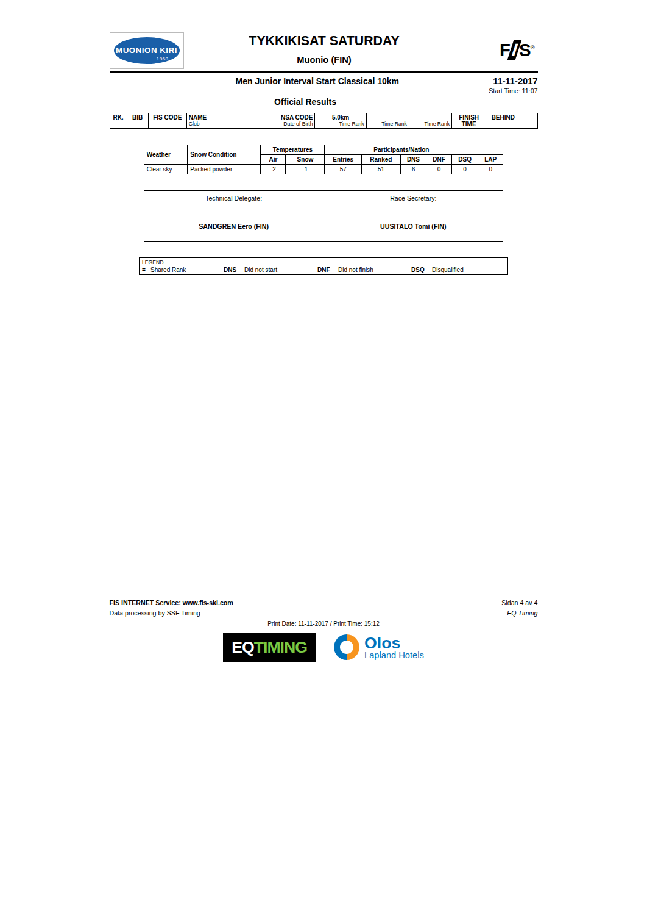MUONION KIRI1968
TYKKIKISAT SATURDAY
Muonio (FIN)
FIS®
Men Junior Interval Start Classical 10km
11-11-2017Start Time: 11:07
Official Results
| RK. | BIB | FIS CODE | NAME NSA CODE Club Date of Birth | 5.0km Time Rank | Time Rank | Time Rank | FINISH TIME | BEHIND | |
| --- | --- | --- | --- | --- | --- | --- | --- | --- | --- |
| Weather | Snow Condition | Temperatures | Participants/Nation |
| --- | --- | --- | --- |
| Air | Snow | Entries | Ranked | DNS | DNF | DSQ | LAP |
| Clear sky | Packed powder | -2 | -1 | 57 | 51 | 6 | 0 | 0 | 0 |
| Technical Delegate: SANDGREN Eero (FIN) | Race Secretary: UUSITALO Tomi (FIN) |
| LEGEND = Shared Rank DNS Did not start DNF Did not finish DSQ Disqualified |
FIS INTERNET Service: www.fis-ski.com
Sidan 4 av 4
Data processing by SSF Timing
EQ Timing
Print Date: 11-11-2017 / Print Time: 15:12
EQ TIMING
Olos Lapland Hotels